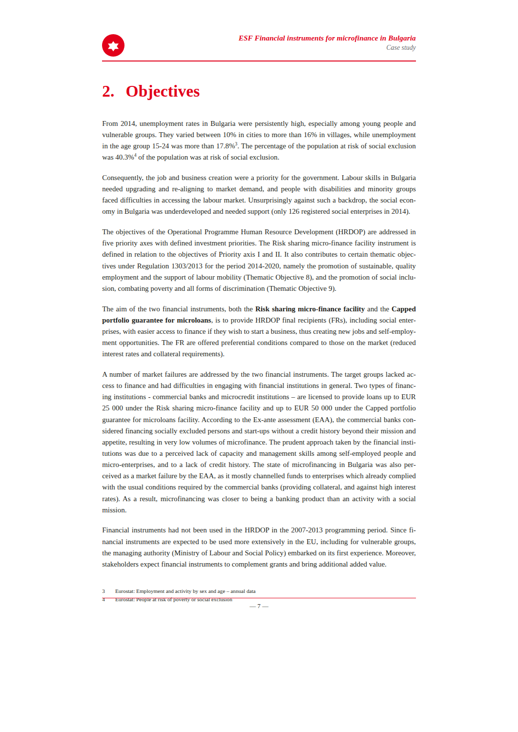ESF Financial instruments for microfinance in Bulgaria
Case study
2. Objectives
From 2014, unemployment rates in Bulgaria were persistently high, especially among young people and vulnerable groups. They varied between 10% in cities to more than 16% in villages, while unemployment in the age group 15-24 was more than 17.8%3. The percentage of the population at risk of social exclusion was 40.3%4 of the population was at risk of social exclusion.
Consequently, the job and business creation were a priority for the government. Labour skills in Bulgaria needed upgrading and re-aligning to market demand, and people with disabilities and minority groups faced difficulties in accessing the labour market. Unsurprisingly against such a backdrop, the social economy in Bulgaria was underdeveloped and needed support (only 126 registered social enterprises in 2014).
The objectives of the Operational Programme Human Resource Development (HRDOP) are addressed in five priority axes with defined investment priorities. The Risk sharing micro-finance facility instrument is defined in relation to the objectives of Priority axis I and II. It also contributes to certain thematic objectives under Regulation 1303/2013 for the period 2014-2020, namely the promotion of sustainable, quality employment and the support of labour mobility (Thematic Objective 8), and the promotion of social inclusion, combating poverty and all forms of discrimination (Thematic Objective 9).
The aim of the two financial instruments, both the Risk sharing micro-finance facility and the Capped portfolio guarantee for microloans, is to provide HRDOP final recipients (FRs), including social enterprises, with easier access to finance if they wish to start a business, thus creating new jobs and self-employment opportunities. The FR are offered preferential conditions compared to those on the market (reduced interest rates and collateral requirements).
A number of market failures are addressed by the two financial instruments. The target groups lacked access to finance and had difficulties in engaging with financial institutions in general. Two types of financing institutions - commercial banks and microcredit institutions – are licensed to provide loans up to EUR 25 000 under the Risk sharing micro-finance facility and up to EUR 50 000 under the Capped portfolio guarantee for microloans facility. According to the Ex-ante assessment (EAA), the commercial banks considered financing socially excluded persons and start-ups without a credit history beyond their mission and appetite, resulting in very low volumes of microfinance. The prudent approach taken by the financial institutions was due to a perceived lack of capacity and management skills among self-employed people and micro-enterprises, and to a lack of credit history. The state of microfinancing in Bulgaria was also perceived as a market failure by the EAA, as it mostly channelled funds to enterprises which already complied with the usual conditions required by the commercial banks (providing collateral, and against high interest rates). As a result, microfinancing was closer to being a banking product than an activity with a social mission.
Financial instruments had not been used in the HRDOP in the 2007-2013 programming period. Since financial instruments are expected to be used more extensively in the EU, including for vulnerable groups, the managing authority (Ministry of Labour and Social Policy) embarked on its first experience. Moreover, stakeholders expect financial instruments to complement grants and bring additional added value.
3 Eurostat: Employment and activity by sex and age – annual data
4 Eurostat: People at risk of poverty or social exclusion
— 7 —